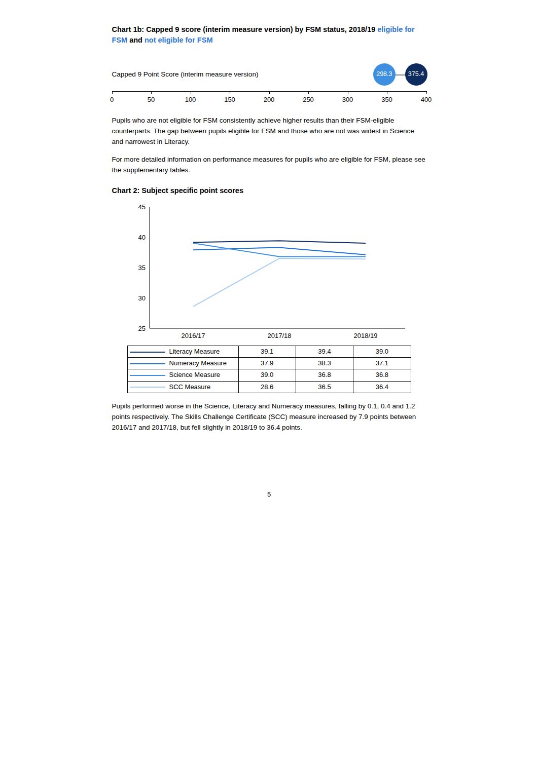Chart 1b: Capped 9 score (interim measure version) by FSM status, 2018/19 eligible for FSM and not eligible for FSM
Capped 9 Point Score (interim measure version)
298.3
375.4
0
50
100
150
200
250
300
350
400
Pupils who are not eligible for FSM consistently achieve higher results than their FSM-eligible counterparts. The gap between pupils eligible for FSM and those who are not was widest in Science and narrowest in Literacy.
For more detailed information on performance measures for pupils who are eligible for FSM, please see the supplementary tables.
Chart 2: Subject specific point scores
45 40 35 30 25 2016/17 2017/18 2018/19
| Literacy Measure | 39.1 | 39.4 | 39.0 |
| Numeracy Measure | 37.9 | 38.3 | 37.1 |
| Science Measure | 39.0 | 36.8 | 36.8 |
| SCC Measure | 28.6 | 36.5 | 36.4 |
Pupils performed worse in the Science, Literacy and Numeracy measures, falling by 0.1, 0.4 and 1.2 points respectively. The Skills Challenge Certificate (SCC) measure increased by 7.9 points between 2016/17 and 2017/18, but fell slightly in 2018/19 to 36.4 points.
5